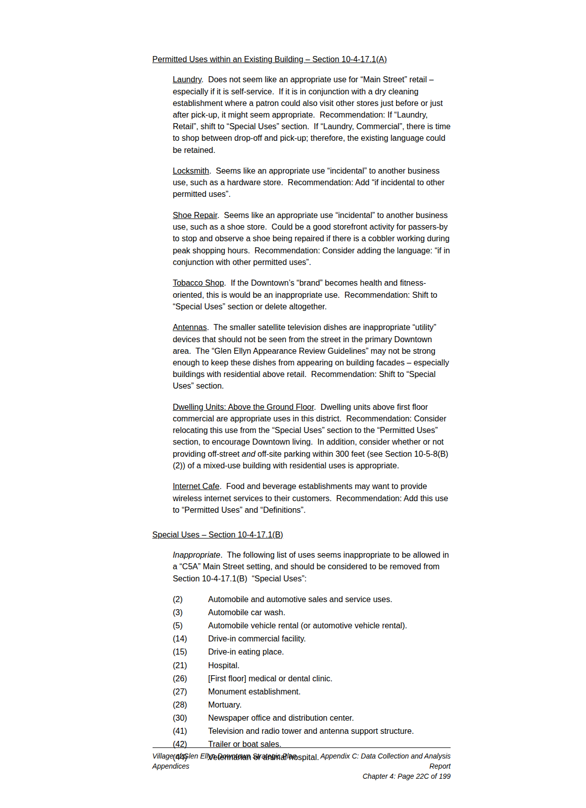Permitted Uses within an Existing Building – Section 10-4-17.1(A)
Laundry. Does not seem like an appropriate use for “Main Street” retail – especially if it is self-service. If it is in conjunction with a dry cleaning establishment where a patron could also visit other stores just before or just after pick-up, it might seem appropriate. Recommendation: If “Laundry, Retail”, shift to “Special Uses” section. If “Laundry, Commercial”, there is time to shop between drop-off and pick-up; therefore, the existing language could be retained.
Locksmith. Seems like an appropriate use “incidental” to another business use, such as a hardware store. Recommendation: Add “if incidental to other permitted uses”.
Shoe Repair. Seems like an appropriate use “incidental” to another business use, such as a shoe store. Could be a good storefront activity for passers-by to stop and observe a shoe being repaired if there is a cobbler working during peak shopping hours. Recommendation: Consider adding the language: “if in conjunction with other permitted uses”.
Tobacco Shop. If the Downtown’s “brand” becomes health and fitness-oriented, this is would be an inappropriate use. Recommendation: Shift to “Special Uses” section or delete altogether.
Antennas. The smaller satellite television dishes are inappropriate “utility” devices that should not be seen from the street in the primary Downtown area. The “Glen Ellyn Appearance Review Guidelines” may not be strong enough to keep these dishes from appearing on building facades – especially buildings with residential above retail. Recommendation: Shift to “Special Uses” section.
Dwelling Units: Above the Ground Floor. Dwelling units above first floor commercial are appropriate uses in this district. Recommendation: Consider relocating this use from the “Special Uses” section to the “Permitted Uses” section, to encourage Downtown living. In addition, consider whether or not providing off-street and off-site parking within 300 feet (see Section 10-5-8(B)(2)) of a mixed-use building with residential uses is appropriate.
Internet Cafe. Food and beverage establishments may want to provide wireless internet services to their customers. Recommendation: Add this use to “Permitted Uses” and “Definitions”.
Special Uses – Section 10-4-17.1(B)
Inappropriate. The following list of uses seems inappropriate to be allowed in a “C5A” Main Street setting, and should be considered to be removed from Section 10-4-17.1(B) “Special Uses”:
| (2) | Automobile and automotive sales and service uses. |
| (3) | Automobile car wash. |
| (5) | Automobile vehicle rental (or automotive vehicle rental). |
| (14) | Drive-in commercial facility. |
| (15) | Drive-in eating place. |
| (21) | Hospital. |
| (26) | [First floor] medical or dental clinic. |
| (27) | Monument establishment. |
| (28) | Mortuary. |
| (30) | Newspaper office and distribution center. |
| (41) | Television and radio tower and antenna support structure. |
| (42) | Trailer or boat sales. |
| (44) | Veterinarian or animal hospital. |
Village of Glen Ellyn Downtown Strategic Plan Appendices
Appendix C: Data Collection and Analysis Report
Chapter 4: Page 22C of 199